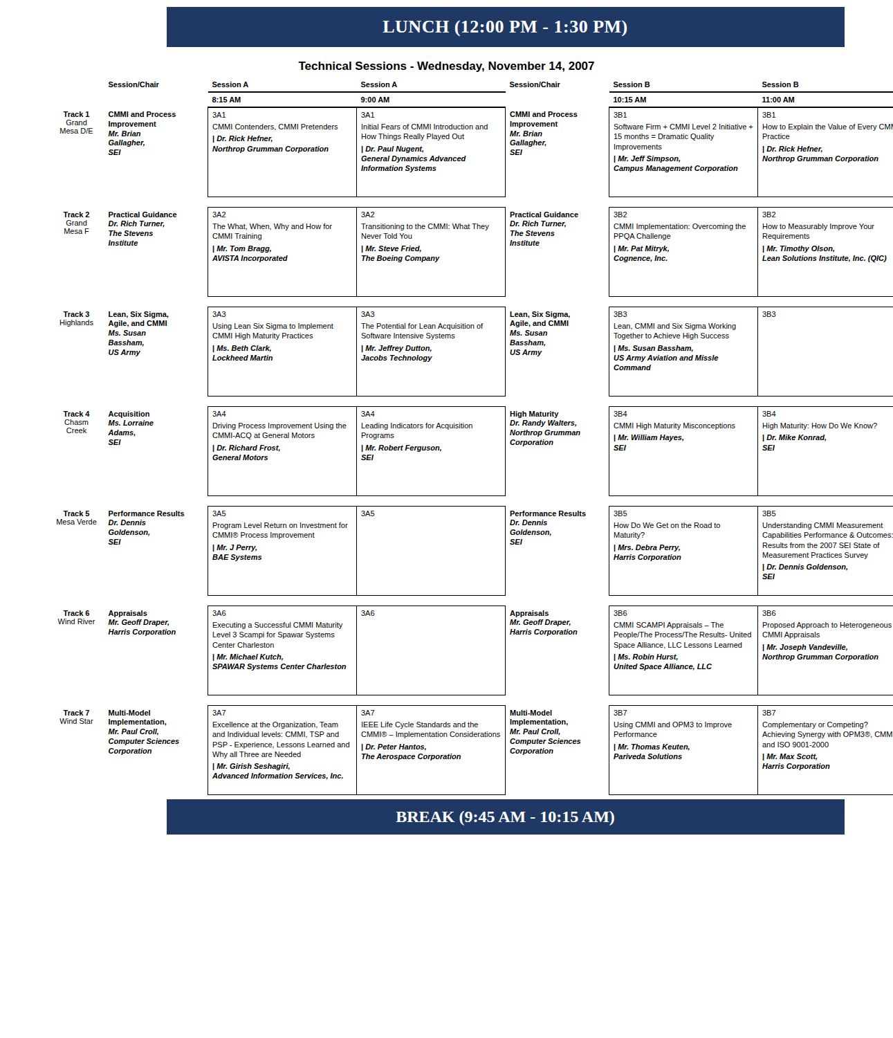LUNCH (12:00 PM - 1:30 PM)
Technical Sessions - Wednesday, November 14, 2007
| | Session/Chair | Session A | Session A | Session/Chair | Session B | Session B |
| | | 8:15 AM | 9:00 AM | | 10:15 AM | 11:00 AM |
| Track 1 Grand Mesa D/E | CMMI and Process Improvement Mr. Brian Gallagher, SEI | 3A1 CMMI Contenders, CMMI Pretenders / Dr. Rick Hefner, Northrop Grumman Corporation | 3A1 Initial Fears of CMMI Introduction and How Things Really Played Out / Dr. Paul Nugent, General Dynamics Advanced Information Systems | CMMI and Process Improvement Mr. Brian Gallagher, SEI | 3B1 Software Firm + CMMI Level 2 Initiative + 15 months = Dramatic Quality Improvements / Mr. Jeff Simpson, Campus Management Corporation | 3B1 How to Explain the Value of Every CMMI Practice / Dr. Rick Hefner, Northrop Grumman Corporation |
| Track 2 Grand Mesa F | Practical Guidance Dr. Rich Turner, The Stevens Institute | 3A2 The What, When, Why and How for CMMI Training / Mr. Tom Bragg, AVISTA Incorporated | 3A2 Transitioning to the CMMI: What They Never Told You / Mr. Steve Fried, The Boeing Company | Practical Guidance Dr. Rich Turner, The Stevens Institute | 3B2 CMMI Implementation: Overcoming the PPQA Challenge / Mr. Pat Mitryk, Cognence, Inc. | 3B2 How to Measurably Improve Your Requirements / Mr. Timothy Olson, Lean Solutions Institute, Inc. (QIC) |
| Track 3 Highlands | Lean, Six Sigma, Agile, and CMMI Ms. Susan Bassham, US Army | 3A3 Using Lean Six Sigma to Implement CMMI High Maturity Practices / Ms. Beth Clark, Lockheed Martin | 3A3 The Potential for Lean Acquisition of Software Intensive Systems / Mr. Jeffrey Dutton, Jacobs Technology | Lean, Six Sigma, Agile, and CMMI Ms. Susan Bassham, US Army | 3B3 Lean, CMMI and Six Sigma Working Together to Achieve High Success / Ms. Susan Bassham, US Army Aviation and Missle Command | 3B3 |
| Track 4 Chasm Creek | Acquisition Ms. Lorraine Adams, SEI | 3A4 Driving Process Improvement Using the CMMI-ACQ at General Motors / Dr. Richard Frost, General Motors | 3A4 Leading Indicators for Acquisition Programs / Mr. Robert Ferguson, SEI | High Maturity Dr. Randy Walters, Northrop Grumman Corporation | 3B4 CMMI High Maturity Misconceptions / Mr. William Hayes, SEI | 3B4 High Maturity: How Do We Know? / Dr. Mike Konrad, SEI |
| Track 5 Mesa Verde | Performance Results Dr. Dennis Goldenson, SEI | 3A5 Program Level Return on Investment for CMMI® Process Improvement / Mr. J Perry, BAE Systems | 3A5 | Performance Results Dr. Dennis Goldenson, SEI | 3B5 How Do We Get on the Road to Maturity? / Mrs. Debra Perry, Harris Corporation | 3B5 Understanding CMMI Measurement Capabilities Performance & Outcomes: Results from the 2007 SEI State of Measurement Practices Survey / Dr. Dennis Goldenson, SEI |
| Track 6 Wind River | Appraisals Mr. Geoff Draper, Harris Corporation | 3A6 Executing a Successful CMMI Maturity Level 3 Scampi for Spawar Systems Center Charleston / Mr. Michael Kutch, SPAWAR Systems Center Charleston | 3A6 | Appraisals Mr. Geoff Draper, Harris Corporation | 3B6 CMMI SCAMPI Appraisals – The People/The Process/The Results- United Space Alliance, LLC Lessons Learned / Ms. Robin Hurst, United Space Alliance, LLC | 3B6 Proposed Approach to Heterogeneous CMMI Appraisals / Mr. Joseph Vandeville, Northrop Grumman Corporation |
| Track 7 Wind Star | Multi-Model Implementation, Mr. Paul Croll, Computer Sciences Corporation | 3A7 Excellence at the Organization, Team and Individual levels: CMMI, TSP and PSP - Experience, Lessons Learned and Why all Three are Needed / Mr. Girish Seshagiri, Advanced Information Services, Inc. | 3A7 IEEE Life Cycle Standards and the CMMI® – Implementation Considerations / Dr. Peter Hantos, The Aerospace Corporation | Multi-Model Implementation, Mr. Paul Croll, Computer Sciences Corporation | 3B7 Using CMMI and OPM3 to Improve Performance / Mr. Thomas Keuten, Pariveda Solutions | 3B7 Complementary or Competing? Achieving Synergy with OPM3®, CMMI® and ISO 9001-2000 / Mr. Max Scott, Harris Corporation |
BREAK (9:45 AM - 10:15 AM)